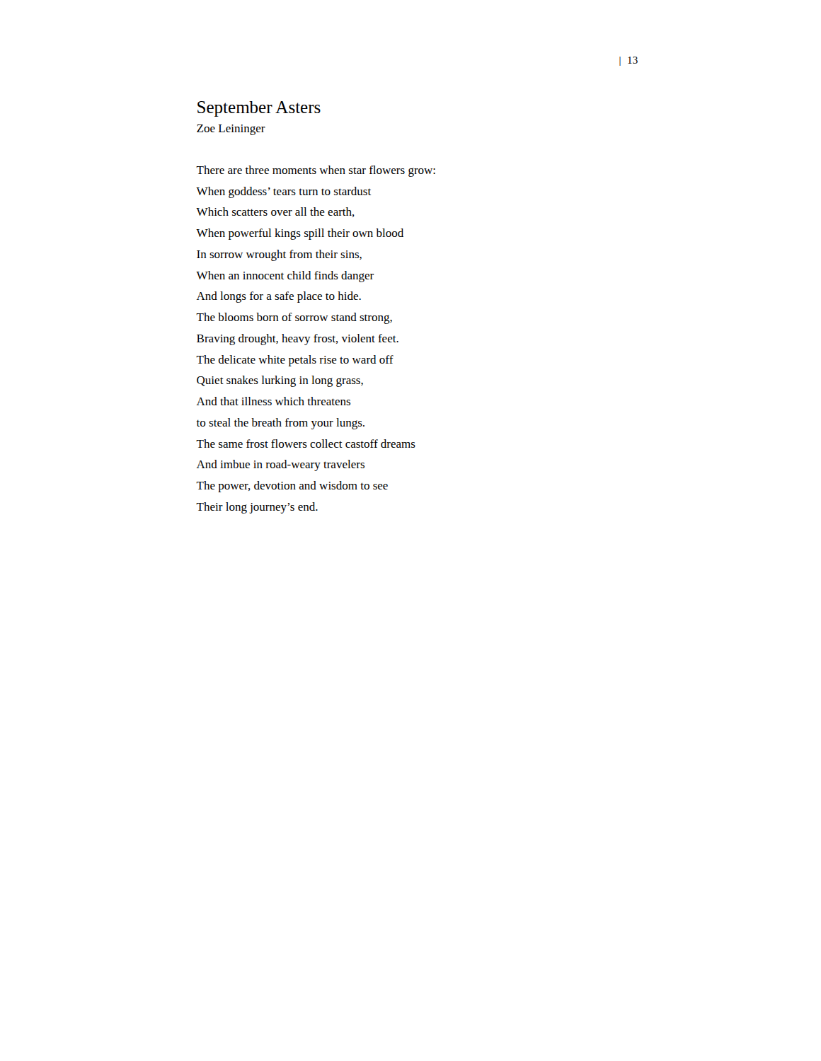| 13
September Asters
Zoe Leininger
There are three moments when star flowers grow:
When goddess’ tears turn to stardust
Which scatters over all the earth,
When powerful kings spill their own blood
In sorrow wrought from their sins,
When an innocent child finds danger
And longs for a safe place to hide.
The blooms born of sorrow stand strong,
Braving drought, heavy frost, violent feet.
The delicate white petals rise to ward off
Quiet snakes lurking in long grass,
And that illness which threatens
to steal the breath from your lungs.
The same frost flowers collect castoff dreams
And imbue in road-weary travelers
The power, devotion and wisdom to see
Their long journey’s end.